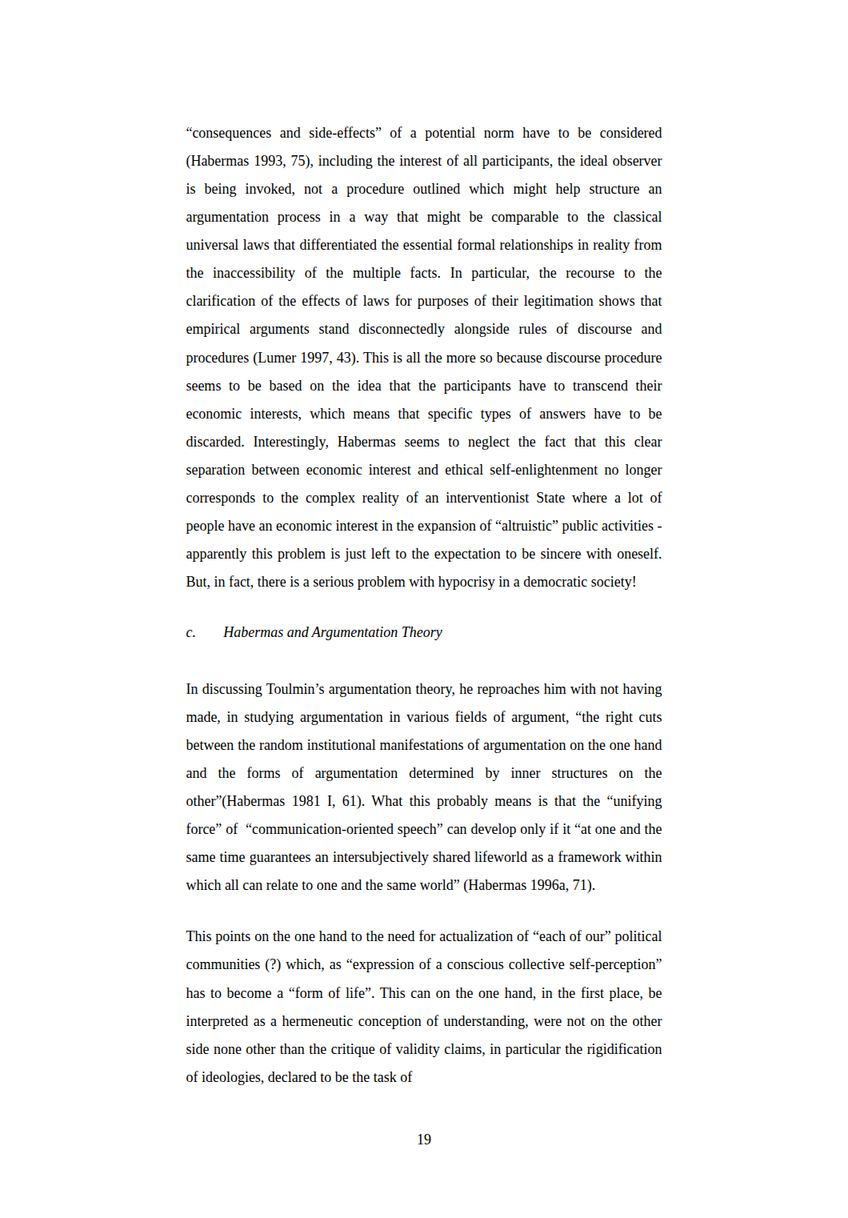“consequences and side-effects” of a potential norm have to be considered (Habermas 1993, 75), including the interest of all participants, the ideal observer is being invoked, not a procedure outlined which might help structure an argumentation process in a way that might be comparable to the classical universal laws that differentiated the essential formal relationships in reality from the inaccessibility of the multiple facts. In particular, the recourse to the clarification of the effects of laws for purposes of their legitimation shows that empirical arguments stand disconnectedly alongside rules of discourse and procedures (Lumer 1997, 43). This is all the more so because discourse procedure seems to be based on the idea that the participants have to transcend their economic interests, which means that specific types of answers have to be discarded. Interestingly, Habermas seems to neglect the fact that this clear separation between economic interest and ethical self-enlightenment no longer corresponds to the complex reality of an interventionist State where a lot of people have an economic interest in the expansion of “altruistic” public activities - apparently this problem is just left to the expectation to be sincere with oneself. But, in fact, there is a serious problem with hypocrisy in a democratic society!
c. Habermas and Argumentation Theory
In discussing Toulmin’s argumentation theory, he reproaches him with not having made, in studying argumentation in various fields of argument, “the right cuts between the random institutional manifestations of argumentation on the one hand and the forms of argumentation determined by inner structures on the other”(Habermas 1981 I, 61). What this probably means is that the “unifying force” of “communication-oriented speech” can develop only if it “at one and the same time guarantees an intersubjectively shared lifeworld as a framework within which all can relate to one and the same world” (Habermas 1996a, 71).
This points on the one hand to the need for actualization of “each of our” political communities (?) which, as “expression of a conscious collective self-perception” has to become a “form of life”. This can on the one hand, in the first place, be interpreted as a hermeneutic conception of understanding, were not on the other side none other than the critique of validity claims, in particular the rigidification of ideologies, declared to be the task of
19